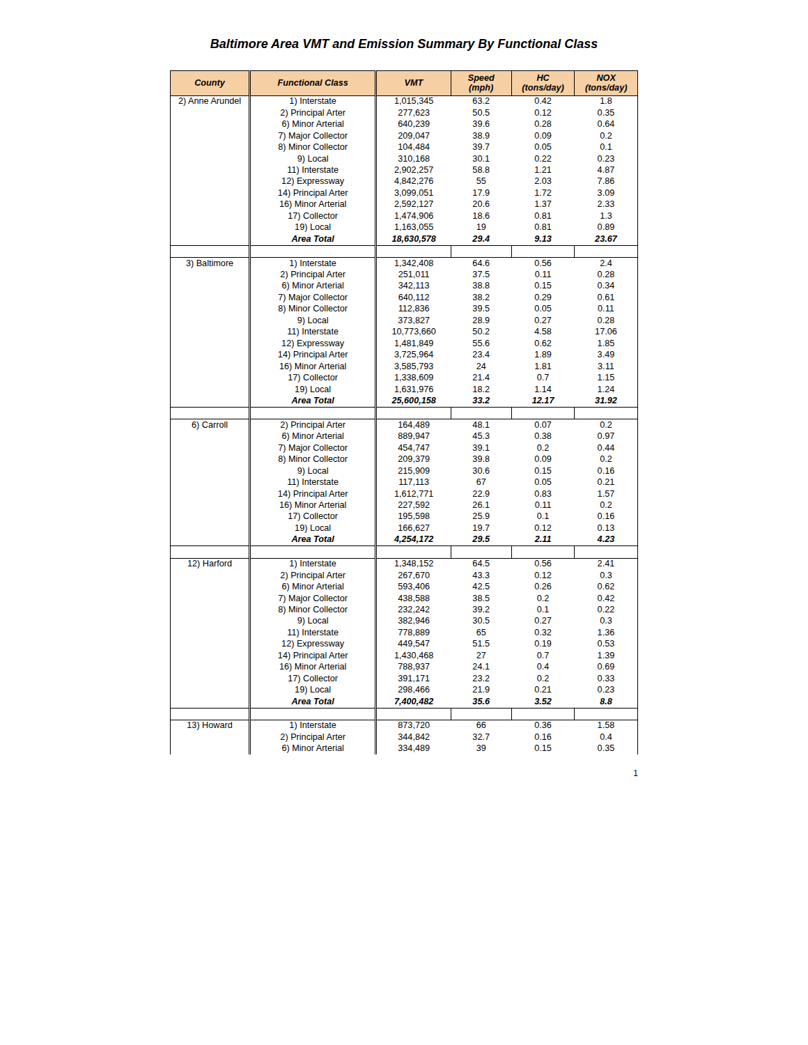Baltimore Area VMT and Emission Summary By Functional Class
| County | Functional Class | VMT | Speed (mph) | HC (tons/day) | NOX (tons/day) |
| --- | --- | --- | --- | --- | --- |
| 2) Anne Arundel | 1) Interstate | 1,015,345 | 63.2 | 0.42 | 1.8 |
| 2) Principal Arter | 277,623 | 50.5 | 0.12 | 0.35 |
| 6) Minor Arterial | 640,239 | 39.6 | 0.28 | 0.64 |
| 7) Major Collector | 209,047 | 38.9 | 0.09 | 0.2 |
| 8) Minor Collector | 104,484 | 39.7 | 0.05 | 0.1 |
| 9) Local | 310,168 | 30.1 | 0.22 | 0.23 |
| 11) Interstate | 2,902,257 | 58.8 | 1.21 | 4.87 |
| 12) Expressway | 4,842,276 | 55 | 2.03 | 7.86 |
| 14) Principal Arter | 3,099,051 | 17.9 | 1.72 | 3.09 |
| 16) Minor Arterial | 2,592,127 | 20.6 | 1.37 | 2.33 |
| 17) Collector | 1,474,906 | 18.6 | 0.81 | 1.3 |
| 19) Local | 1,163,055 | 19 | 0.81 | 0.89 |
| | Area Total | 18,630,578 | 29.4 | 9.13 | 23.67 |
| 3) Baltimore | 1) Interstate | 1,342,408 | 64.6 | 0.56 | 2.4 |
| 2) Principal Arter | 251,011 | 37.5 | 0.11 | 0.28 |
| 6) Minor Arterial | 342,113 | 38.8 | 0.15 | 0.34 |
| 7) Major Collector | 640,112 | 38.2 | 0.29 | 0.61 |
| 8) Minor Collector | 112,836 | 39.5 | 0.05 | 0.11 |
| 9) Local | 373,827 | 28.9 | 0.27 | 0.28 |
| 11) Interstate | 10,773,660 | 50.2 | 4.58 | 17.06 |
| 12) Expressway | 1,481,849 | 55.6 | 0.62 | 1.85 |
| 14) Principal Arter | 3,725,964 | 23.4 | 1.89 | 3.49 |
| 16) Minor Arterial | 3,585,793 | 24 | 1.81 | 3.11 |
| 17) Collector | 1,338,609 | 21.4 | 0.7 | 1.15 |
| 19) Local | 1,631,976 | 18.2 | 1.14 | 1.24 |
| | Area Total | 25,600,158 | 33.2 | 12.17 | 31.92 |
| 6) Carroll | 2) Principal Arter | 164,489 | 48.1 | 0.07 | 0.2 |
| 6) Minor Arterial | 889,947 | 45.3 | 0.38 | 0.97 |
| 7) Major Collector | 454,747 | 39.1 | 0.2 | 0.44 |
| 8) Minor Collector | 209,379 | 39.8 | 0.09 | 0.2 |
| 9) Local | 215,909 | 30.6 | 0.15 | 0.16 |
| 11) Interstate | 117,113 | 67 | 0.05 | 0.21 |
| 14) Principal Arter | 1,612,771 | 22.9 | 0.83 | 1.57 |
| 16) Minor Arterial | 227,592 | 26.1 | 0.11 | 0.2 |
| 17) Collector | 195,598 | 25.9 | 0.1 | 0.16 |
| | 19) Local | 166,627 | 19.7 | 0.12 | 0.13 |
| | Area Total | 4,254,172 | 29.5 | 2.11 | 4.23 |
| 12) Harford | 1) Interstate | 1,348,152 | 64.5 | 0.56 | 2.41 |
| 2) Principal Arter | 267,670 | 43.3 | 0.12 | 0.3 |
| 6) Minor Arterial | 593,406 | 42.5 | 0.26 | 0.62 |
| 7) Major Collector | 438,588 | 38.5 | 0.2 | 0.42 |
| 8) Minor Collector | 232,242 | 39.2 | 0.1 | 0.22 |
| 9) Local | 382,946 | 30.5 | 0.27 | 0.3 |
| 11) Interstate | 778,889 | 65 | 0.32 | 1.36 |
| 12) Expressway | 449,547 | 51.5 | 0.19 | 0.53 |
| 14) Principal Arter | 1,430,468 | 27 | 0.7 | 1.39 |
| 16) Minor Arterial | 788,937 | 24.1 | 0.4 | 0.69 |
| 17) Collector | 391,171 | 23.2 | 0.2 | 0.33 |
| 19) Local | 298,466 | 21.9 | 0.21 | 0.23 |
| | Area Total | 7,400,482 | 35.6 | 3.52 | 8.8 |
| 13) Howard | 1) Interstate | 873,720 | 66 | 0.36 | 1.58 |
| 2) Principal Arter | 344,842 | 32.7 | 0.16 | 0.4 |
| 6) Minor Arterial | 334,489 | 39 | 0.15 | 0.35 |
1